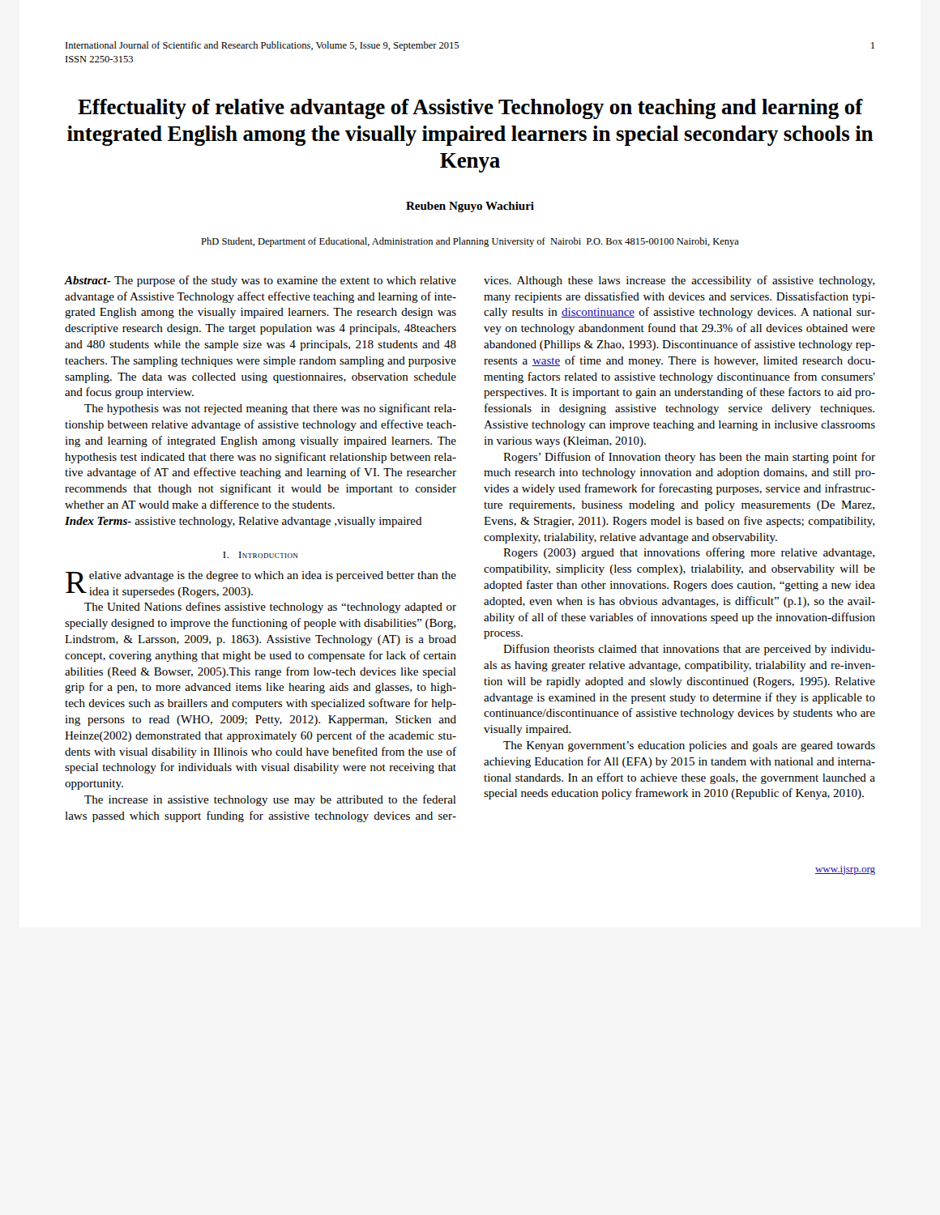International Journal of Scientific and Research Publications, Volume 5, Issue 9, September 2015
ISSN 2250-3153
1
Effectuality of relative advantage of Assistive Technology on teaching and learning of integrated English among the visually impaired learners in special secondary schools in Kenya
Reuben Nguyo Wachiuri
PhD Student, Department of Educational, Administration and Planning University of Nairobi P.O. Box 4815-00100 Nairobi, Kenya
Abstract- The purpose of the study was to examine the extent to which relative advantage of Assistive Technology affect effective teaching and learning of integrated English among the visually impaired learners. The research design was descriptive research design. The target population was 4 principals, 48teachers and 480 students while the sample size was 4 principals, 218 students and 48 teachers. The sampling techniques were simple random sampling and purposive sampling. The data was collected using questionnaires, observation schedule and focus group interview.
The hypothesis was not rejected meaning that there was no significant relationship between relative advantage of assistive technology and effective teaching and learning of integrated English among visually impaired learners. The hypothesis test indicated that there was no significant relationship between relative advantage of AT and effective teaching and learning of VI. The researcher recommends that though not significant it would be important to consider whether an AT would make a difference to the students.
Index Terms- assistive technology, Relative advantage ,visually impaired
I. Introduction
Relative advantage is the degree to which an idea is perceived better than the idea it supersedes (Rogers, 2003).
The United Nations defines assistive technology as “technology adapted or specially designed to improve the functioning of people with disabilities” (Borg, Lindstrom, & Larsson, 2009, p. 1863). Assistive Technology (AT) is a broad concept, covering anything that might be used to compensate for lack of certain abilities (Reed & Bowser, 2005).This range from low-tech devices like special grip for a pen, to more advanced items like hearing aids and glasses, to high-tech devices such as braillers and computers with specialized software for helping persons to read (WHO, 2009; Petty, 2012). Kapperman, Sticken and Heinze(2002) demonstrated that approximately 60 percent of the academic students with visual disability in Illinois who could have benefited from the use of special technology for individuals with visual disability were not receiving that opportunity.
The increase in assistive technology use may be attributed to the federal laws passed which support funding for assistive technology devices and services. Although these laws increase the accessibility of assistive technology, many recipients are dissatisfied with devices and services. Dissatisfaction typically results in discontinuance of assistive technology devices. A national survey on technology abandonment found that 29.3% of all devices obtained were abandoned (Phillips & Zhao, 1993). Discontinuance of assistive technology represents a waste of time and money. There is however, limited research documenting factors related to assistive technology discontinuance from consumers' perspectives. It is important to gain an understanding of these factors to aid professionals in designing assistive technology service delivery techniques. Assistive technology can improve teaching and learning in inclusive classrooms in various ways (Kleiman, 2010).
Rogers’ Diffusion of Innovation theory has been the main starting point for much research into technology innovation and adoption domains, and still provides a widely used framework for forecasting purposes, service and infrastructure requirements, business modeling and policy measurements (De Marez, Evens, & Stragier, 2011). Rogers model is based on five aspects; compatibility, complexity, trialability, relative advantage and observability.
Rogers (2003) argued that innovations offering more relative advantage, compatibility, simplicity (less complex), trialability, and observability will be adopted faster than other innovations. Rogers does caution, “getting a new idea adopted, even when is has obvious advantages, is difficult” (p.1), so the availability of all of these variables of innovations speed up the innovation-diffusion process.
Diffusion theorists claimed that innovations that are perceived by individuals as having greater relative advantage, compatibility, trialability and re-invention will be rapidly adopted and slowly discontinued (Rogers, 1995). Relative advantage is examined in the present study to determine if they is applicable to continuance/discontinuance of assistive technology devices by students who are visually impaired.
The Kenyan government’s education policies and goals are geared towards achieving Education for All (EFA) by 2015 in tandem with national and international standards. In an effort to achieve these goals, the government launched a special needs education policy framework in 2010 (Republic of Kenya, 2010).
www.ijsrp.org